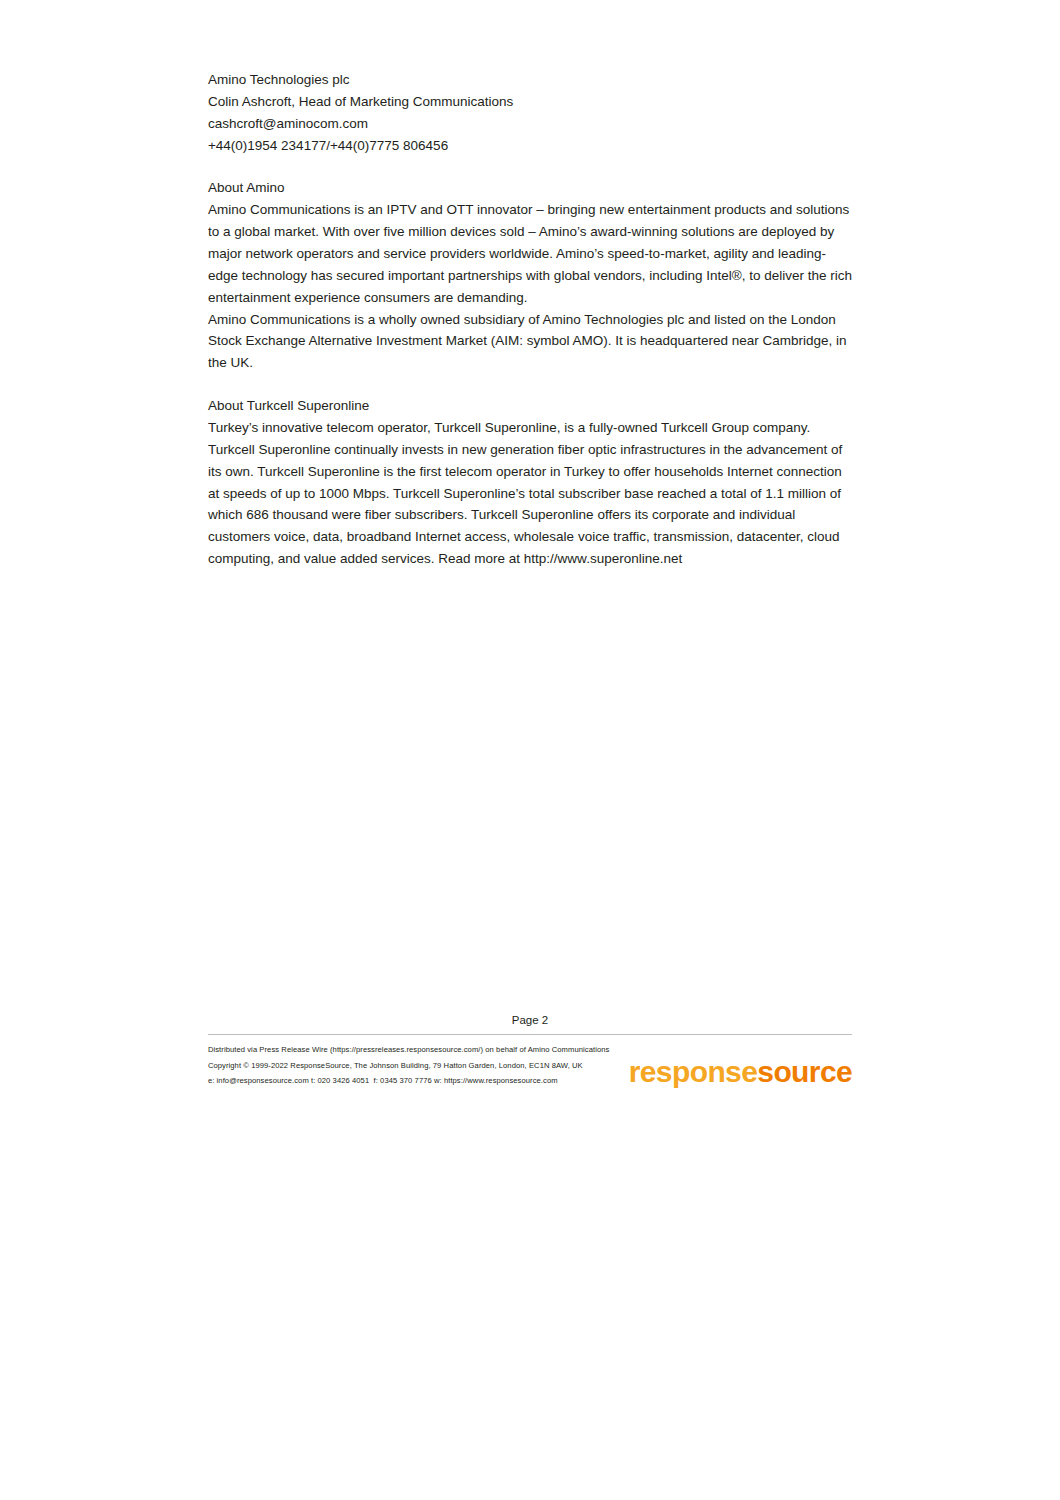Amino Technologies plc
Colin Ashcroft, Head of Marketing Communications
cashcroft@aminocom.com
+44(0)1954 234177/+44(0)7775 806456
About Amino
Amino Communications is an IPTV and OTT innovator – bringing new entertainment products and solutions to a global market. With over five million devices sold – Amino’s award-winning solutions are deployed by major network operators and service providers worldwide. Amino’s speed-to-market, agility and leading-edge technology has secured important partnerships with global vendors, including Intel®, to deliver the rich entertainment experience consumers are demanding.
Amino Communications is a wholly owned subsidiary of Amino Technologies plc and listed on the London Stock Exchange Alternative Investment Market (AIM: symbol AMO). It is headquartered near Cambridge, in the UK.
About Turkcell Superonline
Turkey’s innovative telecom operator, Turkcell Superonline, is a fully-owned Turkcell Group company. Turkcell Superonline continually invests in new generation fiber optic infrastructures in the advancement of its own. Turkcell Superonline is the first telecom operator in Turkey to offer households Internet connection at speeds of up to 1000 Mbps. Turkcell Superonline’s total subscriber base reached a total of 1.1 million of which 686 thousand were fiber subscribers. Turkcell Superonline offers its corporate and individual customers voice, data, broadband Internet access, wholesale voice traffic, transmission, datacenter, cloud computing, and value added services. Read more at http://www.superonline.net
Page 2
Distributed via Press Release Wire (https://pressreleases.responsesource.com/) on behalf of Amino Communications
Copyright © 1999-2022 ResponseSource, The Johnson Building, 79 Hatton Garden, London, EC1N 8AW, UK
e: info@responsesource.com t: 020 3426 4051 f: 0345 370 7776 w: https://www.responsesource.com
response source